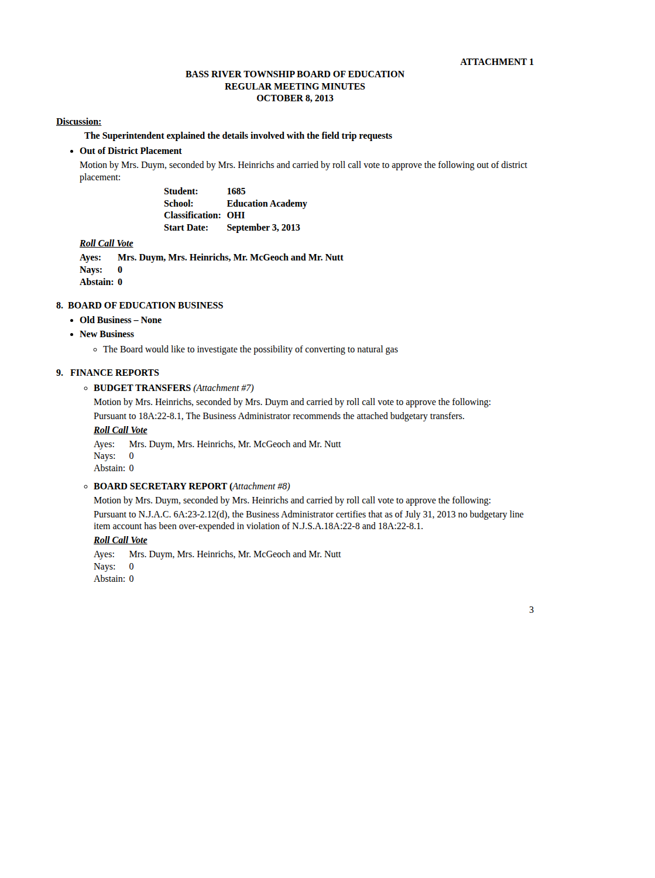ATTACHMENT 1
BASS RIVER TOWNSHIP BOARD OF EDUCATION
REGULAR MEETING MINUTES
OCTOBER 8, 2013
Discussion:
The Superintendent explained the details involved with the field trip requests
Out of District Placement
Motion by Mrs. Duym, seconded by Mrs. Heinrichs and carried by roll call vote to approve the following out of district placement:
| Student: | 1685 |
| School: | Education Academy |
| Classification: | OHI |
| Start Date: | September 3, 2013 |
Roll Call Vote
| Ayes: | Mrs. Duym, Mrs. Heinrichs, Mr. McGeoch and Mr. Nutt |
| Nays: | 0 |
| Abstain: | 0 |
8. BOARD OF EDUCATION BUSINESS
Old Business – None
New Business
The Board would like to investigate the possibility of converting to natural gas
9. FINANCE REPORTS
BUDGET TRANSFERS (Attachment #7)
Motion by Mrs. Heinrichs, seconded by Mrs. Duym and carried by roll call vote to approve the following:
Pursuant to 18A:22-8.1, The Business Administrator recommends the attached budgetary transfers.
Roll Call Vote
| Ayes: | Mrs. Duym, Mrs. Heinrichs, Mr. McGeoch and Mr. Nutt |
| Nays: | 0 |
| Abstain: | 0 |
BOARD SECRETARY REPORT (Attachment #8)
Motion by Mrs. Duym, seconded by Mrs. Heinrichs and carried by roll call vote to approve the following:
Pursuant to N.J.A.C. 6A:23-2.12(d), the Business Administrator certifies that as of July 31, 2013 no budgetary line item account has been over-expended in violation of N.J.S.A.18A:22-8 and 18A:22-8.1.
Roll Call Vote
| Ayes: | Mrs. Duym, Mrs. Heinrichs, Mr. McGeoch and Mr. Nutt |
| Nays: | 0 |
| Abstain: | 0 |
3